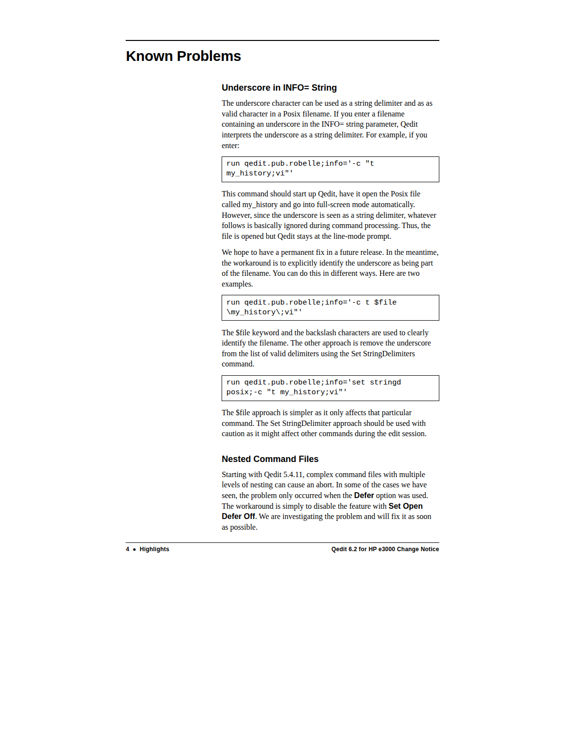Known Problems
Underscore in INFO= String
The underscore character can be used as a string delimiter and as as valid character in a Posix filename. If you enter a filename containing an underscore in the INFO= string parameter, Qedit interprets the underscore as a string delimiter. For example, if you enter:
run qedit.pub.robelle;info='-c "t my_history;vi"'
This command should start up Qedit, have it open the Posix file called my_history and go into full-screen mode automatically. However, since the underscore is seen as a string delimiter, whatever follows is basically ignored during command processing. Thus, the file is opened but Qedit stays at the line-mode prompt.
We hope to have a permanent fix in a future release. In the meantime, the workaround is to explicitly identify the underscore as being part of the filename. You can do this in different ways. Here are two examples.
run qedit.pub.robelle;info='-c t $file \my_history\;vi"'
The $file keyword and the backslash characters are used to clearly identify the filename. The other approach is remove the underscore from the list of valid delimiters using the Set StringDelimiters command.
run qedit.pub.robelle;info='set stringd posix;-c "t my_history;vi"'
The $file approach is simpler as it only affects that particular command. The Set StringDelimiter approach should be used with caution as it might affect other commands during the edit session.
Nested Command Files
Starting with Qedit 5.4.11, complex command files with multiple levels of nesting can cause an abort. In some of the cases we have seen, the problem only occurred when the Defer option was used. The workaround is simply to disable the feature with Set Open Defer Off. We are investigating the problem and will fix it as soon as possible.
4 ● Highlights
Qedit 6.2 for HP e3000 Change Notice